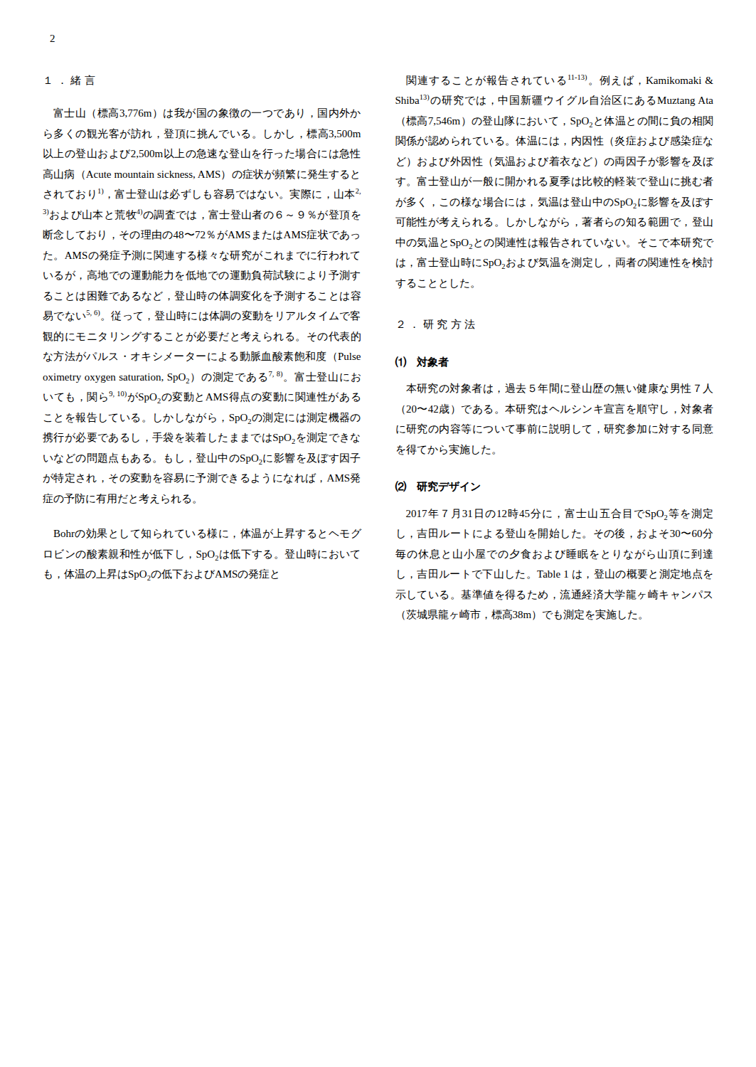2
１．緒言
富士山（標高3,776m）は我が国の象徴の一つであり，国内外から多くの観光客が訪れ，登頂に挑んでいる。しかし，標高3,500m以上の登山および2,500m以上の急速な登山を行った場合には急性高山病（Acute mountain sickness, AMS）の症状が頻繁に発生するとされており1)，富士登山は必ずしも容易ではない。実際に，山本2, 3)および山本と荒牧4)の調査では，富士登山者の６～９％が登頂を断念しており，その理由の48〜72％がAMSまたはAMS症状であった。AMSの発症予測に関連する様々な研究がこれまでに行われているが，高地での運動能力を低地での運動負荷試験により予測することは困難であるなど，登山時の体調変化を予測することは容易でない5, 6)。従って，登山時には体調の変動をリアルタイムで客観的にモニタリングすることが必要だと考えられる。その代表的な方法がパルス・オキシメーターによる動脈血酸素飽和度（Pulse oximetry oxygen saturation, SpO2）の測定である7, 8)。富士登山においても，関ら9, 10)がSpO2の変動とAMS得点の変動に関連性があることを報告している。しかしながら，SpO2の測定には測定機器の携行が必要であるし，手袋を装着したままではSpO2を測定できないなどの問題点もある。もし，登山中のSpO2に影響を及ぼす因子が特定され，その変動を容易に予測できるようになれば，AMS発症の予防に有用だと考えられる。
Bohrの効果として知られている様に，体温が上昇するとヘモグロビンの酸素親和性が低下し，SpO2は低下する。登山時においても，体温の上昇はSpO2の低下およびAMSの発症と
関連することが報告されている11-13)。例えば，Kamikomaki & Shiba13)の研究では，中国新疆ウイグル自治区にあるMuztang Ata（標高7,546m）の登山隊において，SpO2と体温との間に負の相関関係が認められている。体温には，内因性（炎症および感染症など）および外因性（気温および着衣など）の両因子が影響を及ぼす。富士登山が一般に開かれる夏季は比較的軽装で登山に挑む者が多く，この様な場合には，気温は登山中のSpO2に影響を及ぼす可能性が考えられる。しかしながら，著者らの知る範囲で，登山中の気温とSpO2との関連性は報告されていない。そこで本研究では，富士登山時にSpO2および気温を測定し，両者の関連性を検討することとした。
２．研究方法
⑴　対象者
本研究の対象者は，過去５年間に登山歴の無い健康な男性７人（20〜42歳）である。本研究はヘルシンキ宣言を順守し，対象者に研究の内容等について事前に説明して，研究参加に対する同意を得てから実施した。
⑵　研究デザイン
2017年７月31日の12時45分に，富士山五合目でSpO2等を測定し，吉田ルートによる登山を開始した。その後，およそ30〜60分毎の休息と山小屋での夕食および睡眠をとりながら山頂に到達し，吉田ルートで下山した。Table 1 は，登山の概要と測定地点を示している。基準値を得るため，流通経済大学龍ヶ崎キャンパス（茨城県龍ヶ崎市，標高38m）でも測定を実施した。